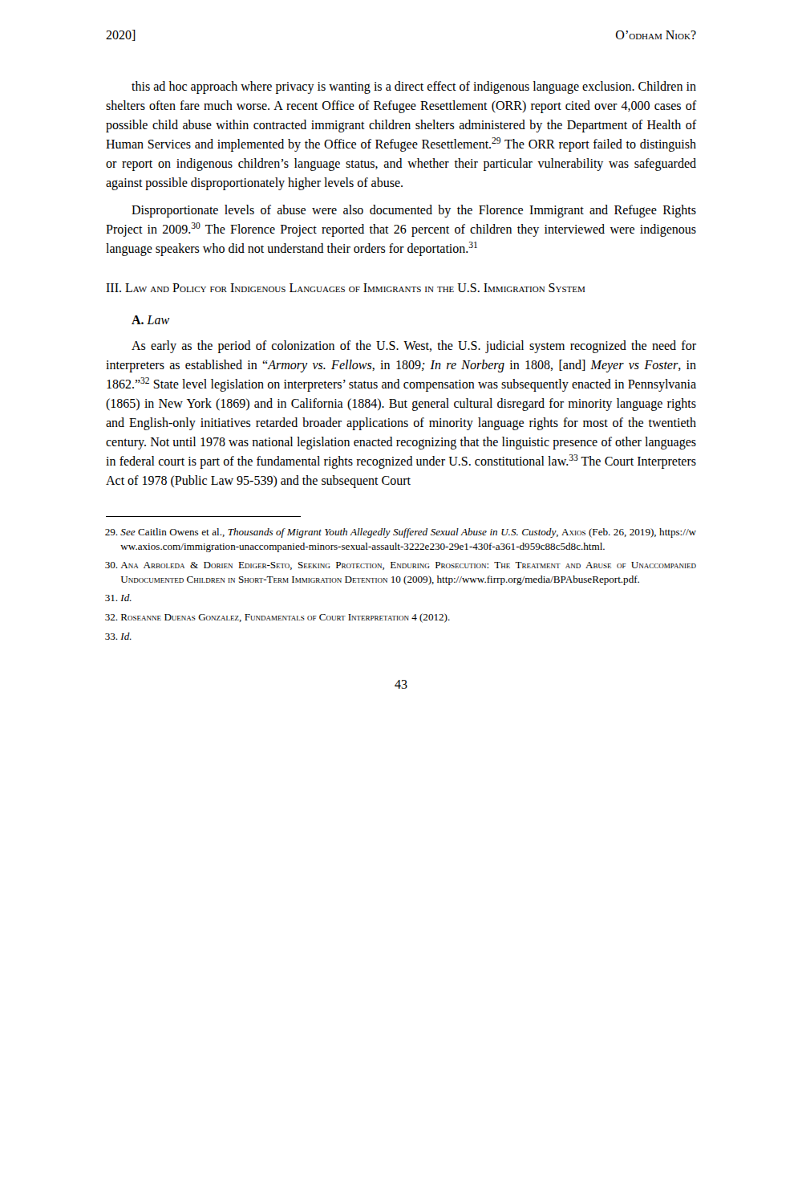2020] O’odham Niok?
this ad hoc approach where privacy is wanting is a direct effect of indigenous language exclusion. Children in shelters often fare much worse. A recent Office of Refugee Resettlement (ORR) report cited over 4,000 cases of possible child abuse within contracted immigrant children shelters administered by the Department of Health of Human Services and implemented by the Office of Refugee Resettlement.29 The ORR report failed to distinguish or report on indigenous children’s language status, and whether their particular vulnerability was safeguarded against possible disproportionately higher levels of abuse.
Disproportionate levels of abuse were also documented by the Florence Immigrant and Refugee Rights Project in 2009.30 The Florence Project reported that 26 percent of children they interviewed were indigenous language speakers who did not understand their orders for deportation.31
III. Law and Policy for Indigenous Languages of Immigrants in the U.S. Immigration System
A. Law
As early as the period of colonization of the U.S. West, the U.S. judicial system recognized the need for interpreters as established in “Armory vs. Fellows, in 1809; In re Norberg in 1808, [and] Meyer vs Foster, in 1862.”32 State level legislation on interpreters’ status and compensation was subsequently enacted in Pennsylvania (1865) in New York (1869) and in California (1884). But general cultural disregard for minority language rights and English-only initiatives retarded broader applications of minority language rights for most of the twentieth century. Not until 1978 was national legislation enacted recognizing that the linguistic presence of other languages in federal court is part of the fundamental rights recognized under U.S. constitutional law.33 The Court Interpreters Act of 1978 (Public Law 95-539) and the subsequent Court
See Caitlin Owens et al., Thousands of Migrant Youth Allegedly Suffered Sexual Abuse in U.S. Custody, Axios (Feb. 26, 2019), https://www.axios.com/immigration-unaccompanied-minors-sexual-assault-3222e230-29e1-430f-a361-d959c88c5d8c.html.
Ana Arboleda & Dorien Ediger-Seto, Seeking Protection, Enduring Prosecution: The Treatment and Abuse of Unaccompanied Undocumented Children in Short-Term Immigration Detention 10 (2009), http://www.firrp.org/media/BPAbuseReport.pdf.
Id.
Roseanne Duenas Gonzalez, Fundamentals of Court Interpretation 4 (2012).
Id.
43